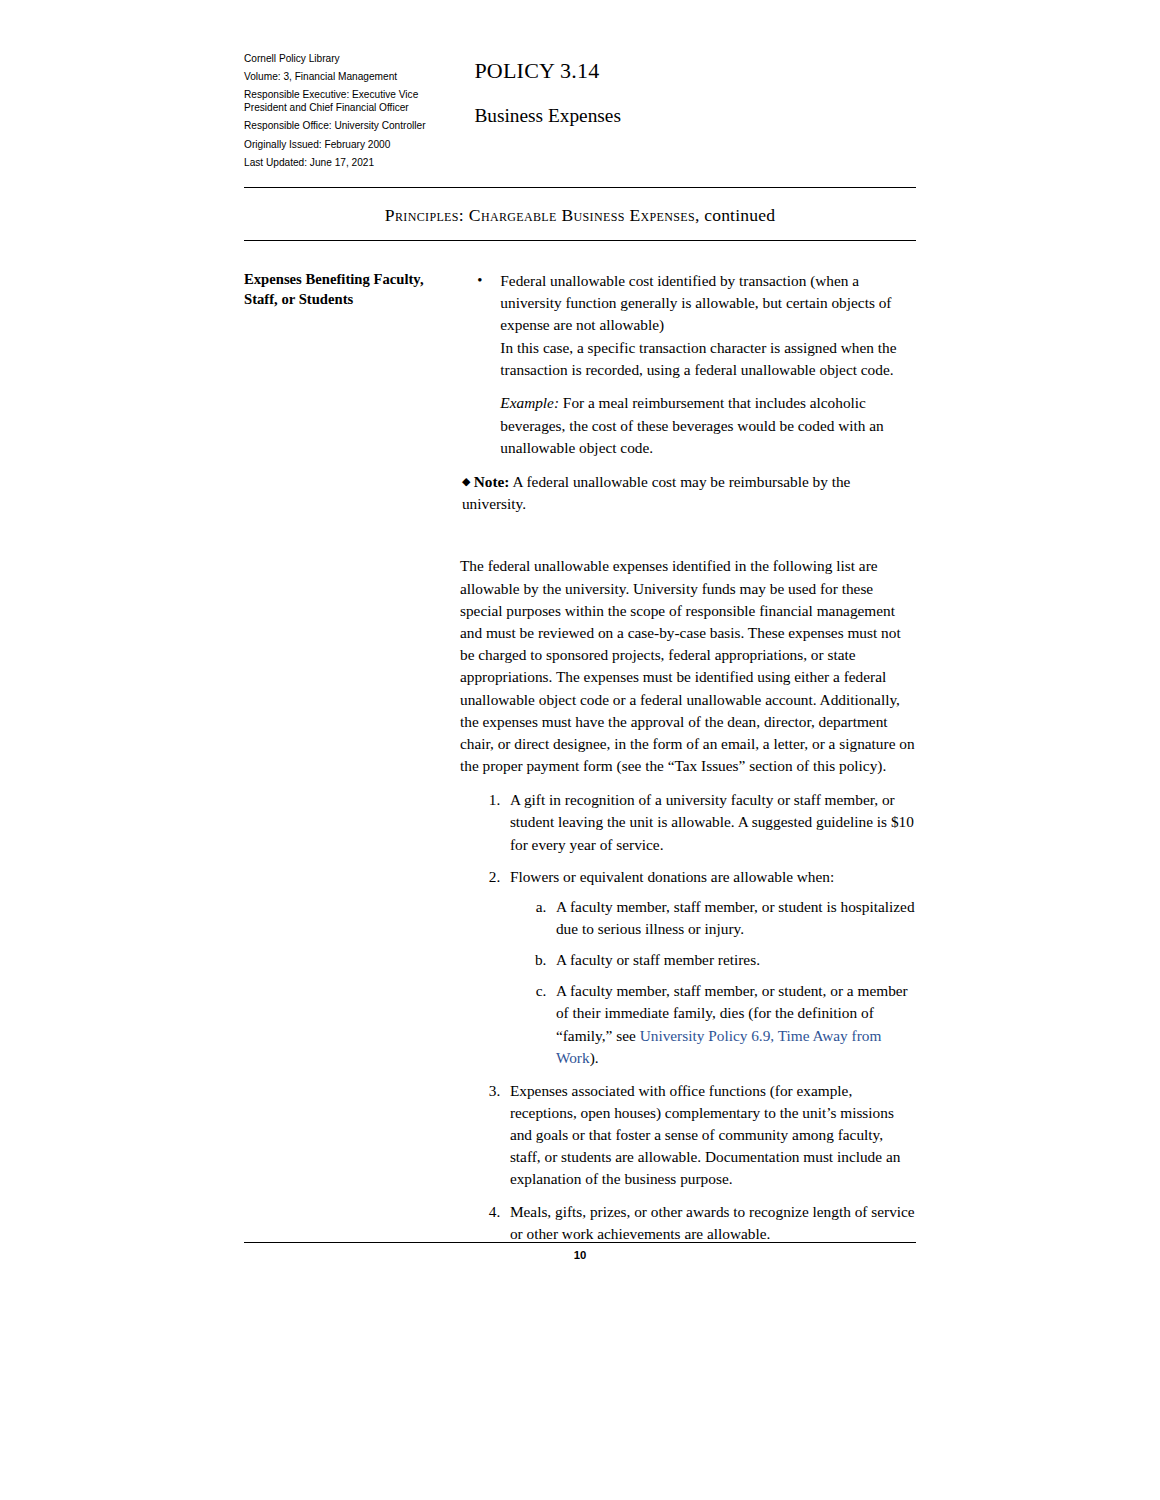Cornell Policy Library
Volume: 3, Financial Management
Responsible Executive: Executive Vice President and Chief Financial Officer
Responsible Office: University Controller
Originally Issued: February 2000
Last Updated: June 17, 2021
POLICY 3.14
Business Expenses
Principles: Chargeable Business Expenses, continued
Expenses Benefiting Faculty, Staff, or Students
Federal unallowable cost identified by transaction (when a university function generally is allowable, but certain objects of expense are not allowable)
In this case, a specific transaction character is assigned when the transaction is recorded, using a federal unallowable object code.
Example: For a meal reimbursement that includes alcoholic beverages, the cost of these beverages would be coded with an unallowable object code.
◆Note: A federal unallowable cost may be reimbursable by the university.
The federal unallowable expenses identified in the following list are allowable by the university. University funds may be used for these special purposes within the scope of responsible financial management and must be reviewed on a case-by-case basis. These expenses must not be charged to sponsored projects, federal appropriations, or state appropriations. The expenses must be identified using either a federal unallowable object code or a federal unallowable account. Additionally, the expenses must have the approval of the dean, director, department chair, or direct designee, in the form of an email, a letter, or a signature on the proper payment form (see the “Tax Issues” section of this policy).
A gift in recognition of a university faculty or staff member, or student leaving the unit is allowable. A suggested guideline is $10 for every year of service.
Flowers or equivalent donations are allowable when:
A faculty member, staff member, or student is hospitalized due to serious illness or injury.
A faculty or staff member retires.
A faculty member, staff member, or student, or a member of their immediate family, dies (for the definition of “family,” see University Policy 6.9, Time Away from Work).
Expenses associated with office functions (for example, receptions, open houses) complementary to the unit’s missions and goals or that foster a sense of community among faculty, staff, or students are allowable. Documentation must include an explanation of the business purpose.
Meals, gifts, prizes, or other awards to recognize length of service or other work achievements are allowable.
10